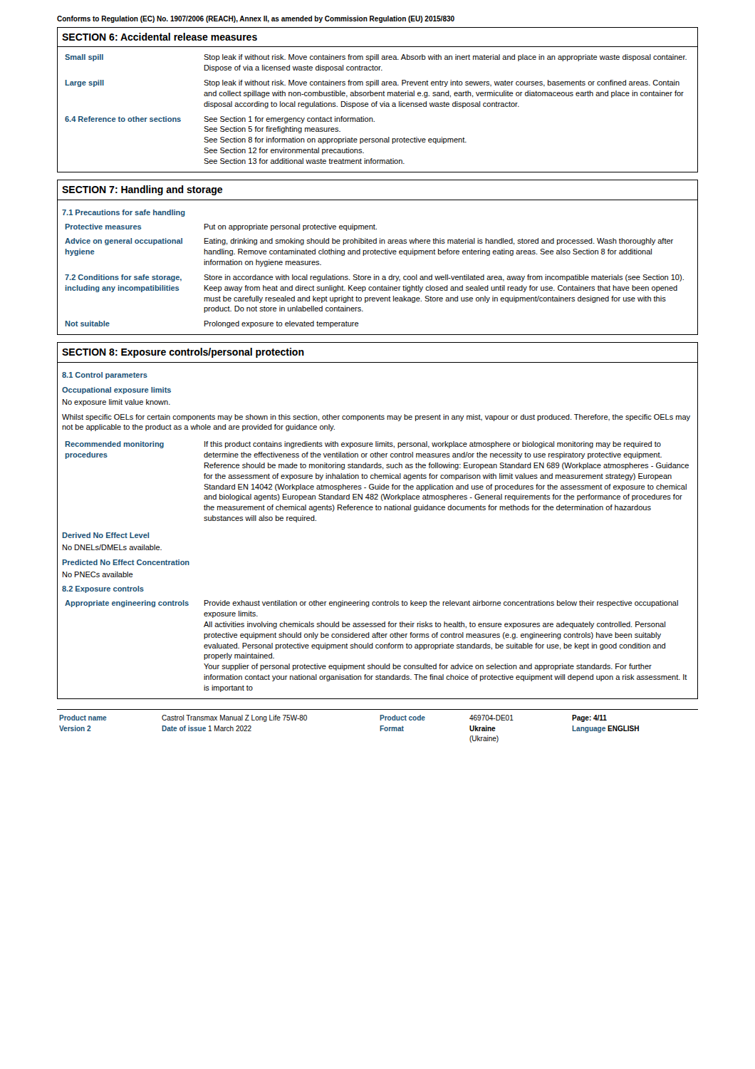Conforms to Regulation (EC) No. 1907/2006 (REACH), Annex II, as amended by Commission Regulation (EU) 2015/830
SECTION 6: Accidental release measures
| Small spill | Stop leak if without risk. Move containers from spill area. Absorb with an inert material and place in an appropriate waste disposal container. Dispose of via a licensed waste disposal contractor. |
| Large spill | Stop leak if without risk. Move containers from spill area. Prevent entry into sewers, water courses, basements or confined areas. Contain and collect spillage with non-combustible, absorbent material e.g. sand, earth, vermiculite or diatomaceous earth and place in container for disposal according to local regulations. Dispose of via a licensed waste disposal contractor. |
| 6.4 Reference to other sections | See Section 1 for emergency contact information. See Section 5 for firefighting measures. See Section 8 for information on appropriate personal protective equipment. See Section 12 for environmental precautions. See Section 13 for additional waste treatment information. |
SECTION 7: Handling and storage
7.1 Precautions for safe handling
| Protective measures | Put on appropriate personal protective equipment. |
| Advice on general occupational hygiene | Eating, drinking and smoking should be prohibited in areas where this material is handled, stored and processed. Wash thoroughly after handling. Remove contaminated clothing and protective equipment before entering eating areas. See also Section 8 for additional information on hygiene measures. |
| 7.2 Conditions for safe storage, including any incompatibilities | Store in accordance with local regulations. Store in a dry, cool and well-ventilated area, away from incompatible materials (see Section 10). Keep away from heat and direct sunlight. Keep container tightly closed and sealed until ready for use. Containers that have been opened must be carefully resealed and kept upright to prevent leakage. Store and use only in equipment/containers designed for use with this product. Do not store in unlabelled containers. |
| Not suitable | Prolonged exposure to elevated temperature |
SECTION 8: Exposure controls/personal protection
8.1 Control parameters
Occupational exposure limits
No exposure limit value known.
Whilst specific OELs for certain components may be shown in this section, other components may be present in any mist, vapour or dust produced. Therefore, the specific OELs may not be applicable to the product as a whole and are provided for guidance only.
| Recommended monitoring procedures | If this product contains ingredients with exposure limits, personal, workplace atmosphere or biological monitoring may be required to determine the effectiveness of the ventilation or other control measures and/or the necessity to use respiratory protective equipment. Reference should be made to monitoring standards, such as the following: European Standard EN 689 (Workplace atmospheres - Guidance for the assessment of exposure by inhalation to chemical agents for comparison with limit values and measurement strategy) European Standard EN 14042 (Workplace atmospheres - Guide for the application and use of procedures for the assessment of exposure to chemical and biological agents) European Standard EN 482 (Workplace atmospheres - General requirements for the performance of procedures for the measurement of chemical agents) Reference to national guidance documents for methods for the determination of hazardous substances will also be required. |
Derived No Effect Level
No DNELs/DMELs available.
Predicted No Effect Concentration
No PNECs available
8.2 Exposure controls
| Appropriate engineering controls | Provide exhaust ventilation or other engineering controls to keep the relevant airborne concentrations below their respective occupational exposure limits. All activities involving chemicals should be assessed for their risks to health, to ensure exposures are adequately controlled. Personal protective equipment should only be considered after other forms of control measures (e.g. engineering controls) have been suitably evaluated. Personal protective equipment should conform to appropriate standards, be suitable for use, be kept in good condition and properly maintained. Your supplier of personal protective equipment should be consulted for advice on selection and appropriate standards. For further information contact your national organisation for standards. The final choice of protective equipment will depend upon a risk assessment. It is important to |
| Product name | Castrol Transmax Manual Z Long Life 75W-80 | Product code | 469704-DE01 | Page: 4/11 |
| Version 2 | Date of issue 1 March 2022 | Format | Ukraine (Ukraine) | Language ENGLISH |